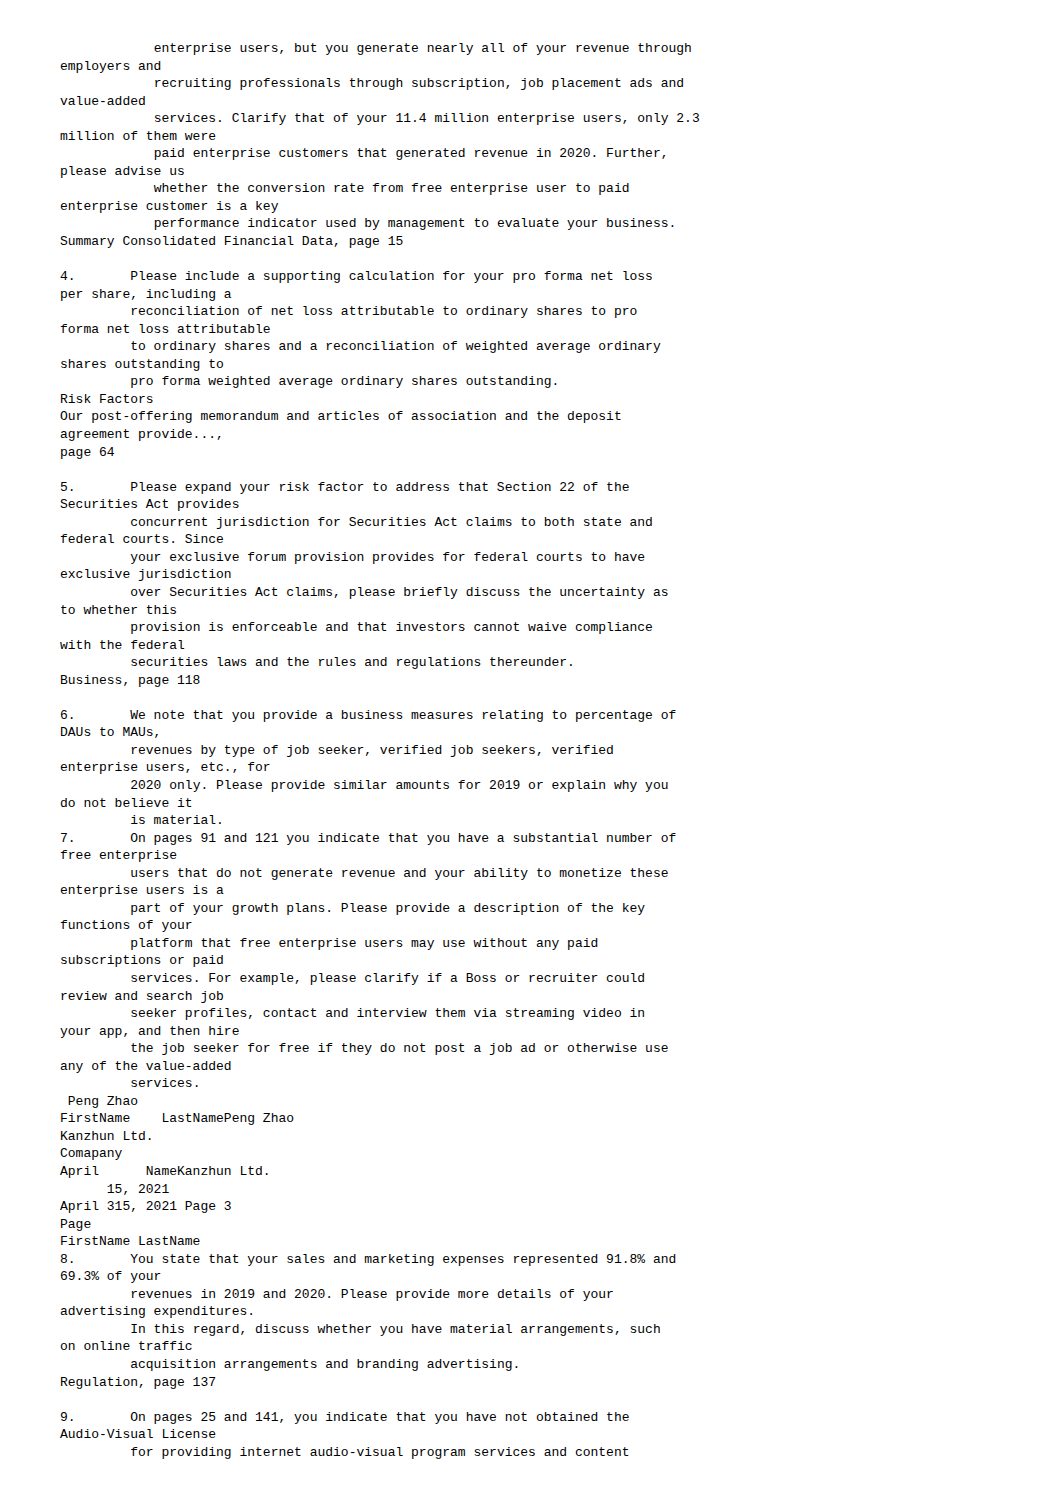enterprise users, but you generate nearly all of your revenue through
employers and
            recruiting professionals through subscription, job placement ads and
value-added
            services. Clarify that of your 11.4 million enterprise users, only 2.3
million of them were
            paid enterprise customers that generated revenue in 2020. Further,
please advise us
            whether the conversion rate from free enterprise user to paid
enterprise customer is a key
            performance indicator used by management to evaluate your business.
Summary Consolidated Financial Data, page 15

4.       Please include a supporting calculation for your pro forma net loss
per share, including a
         reconciliation of net loss attributable to ordinary shares to pro
forma net loss attributable
         to ordinary shares and a reconciliation of weighted average ordinary
shares outstanding to
         pro forma weighted average ordinary shares outstanding.
Risk Factors
Our post-offering memorandum and articles of association and the deposit
agreement provide...,
page 64

5.       Please expand your risk factor to address that Section 22 of the
Securities Act provides
         concurrent jurisdiction for Securities Act claims to both state and
federal courts. Since
         your exclusive forum provision provides for federal courts to have
exclusive jurisdiction
         over Securities Act claims, please briefly discuss the uncertainty as
to whether this
         provision is enforceable and that investors cannot waive compliance
with the federal
         securities laws and the rules and regulations thereunder.
Business, page 118

6.       We note that you provide a business measures relating to percentage of
DAUs to MAUs,
         revenues by type of job seeker, verified job seekers, verified
enterprise users, etc., for
         2020 only. Please provide similar amounts for 2019 or explain why you
do not believe it
         is material.
7.       On pages 91 and 121 you indicate that you have a substantial number of
free enterprise
         users that do not generate revenue and your ability to monetize these
enterprise users is a
         part of your growth plans. Please provide a description of the key
functions of your
         platform that free enterprise users may use without any paid
subscriptions or paid
         services. For example, please clarify if a Boss or recruiter could
review and search job
         seeker profiles, contact and interview them via streaming video in
your app, and then hire
         the job seeker for free if they do not post a job ad or otherwise use
any of the value-added
         services.
 Peng Zhao
FirstName    LastNamePeng Zhao
Kanzhun Ltd.
Comapany
April      NameKanzhun Ltd.
      15, 2021
April 315, 2021 Page 3
Page
FirstName LastName
8.       You state that your sales and marketing expenses represented 91.8% and
69.3% of your
         revenues in 2019 and 2020. Please provide more details of your
advertising expenditures.
         In this regard, discuss whether you have material arrangements, such
on online traffic
         acquisition arrangements and branding advertising.
Regulation, page 137

9.       On pages 25 and 141, you indicate that you have not obtained the
Audio-Visual License
         for providing internet audio-visual program services and content